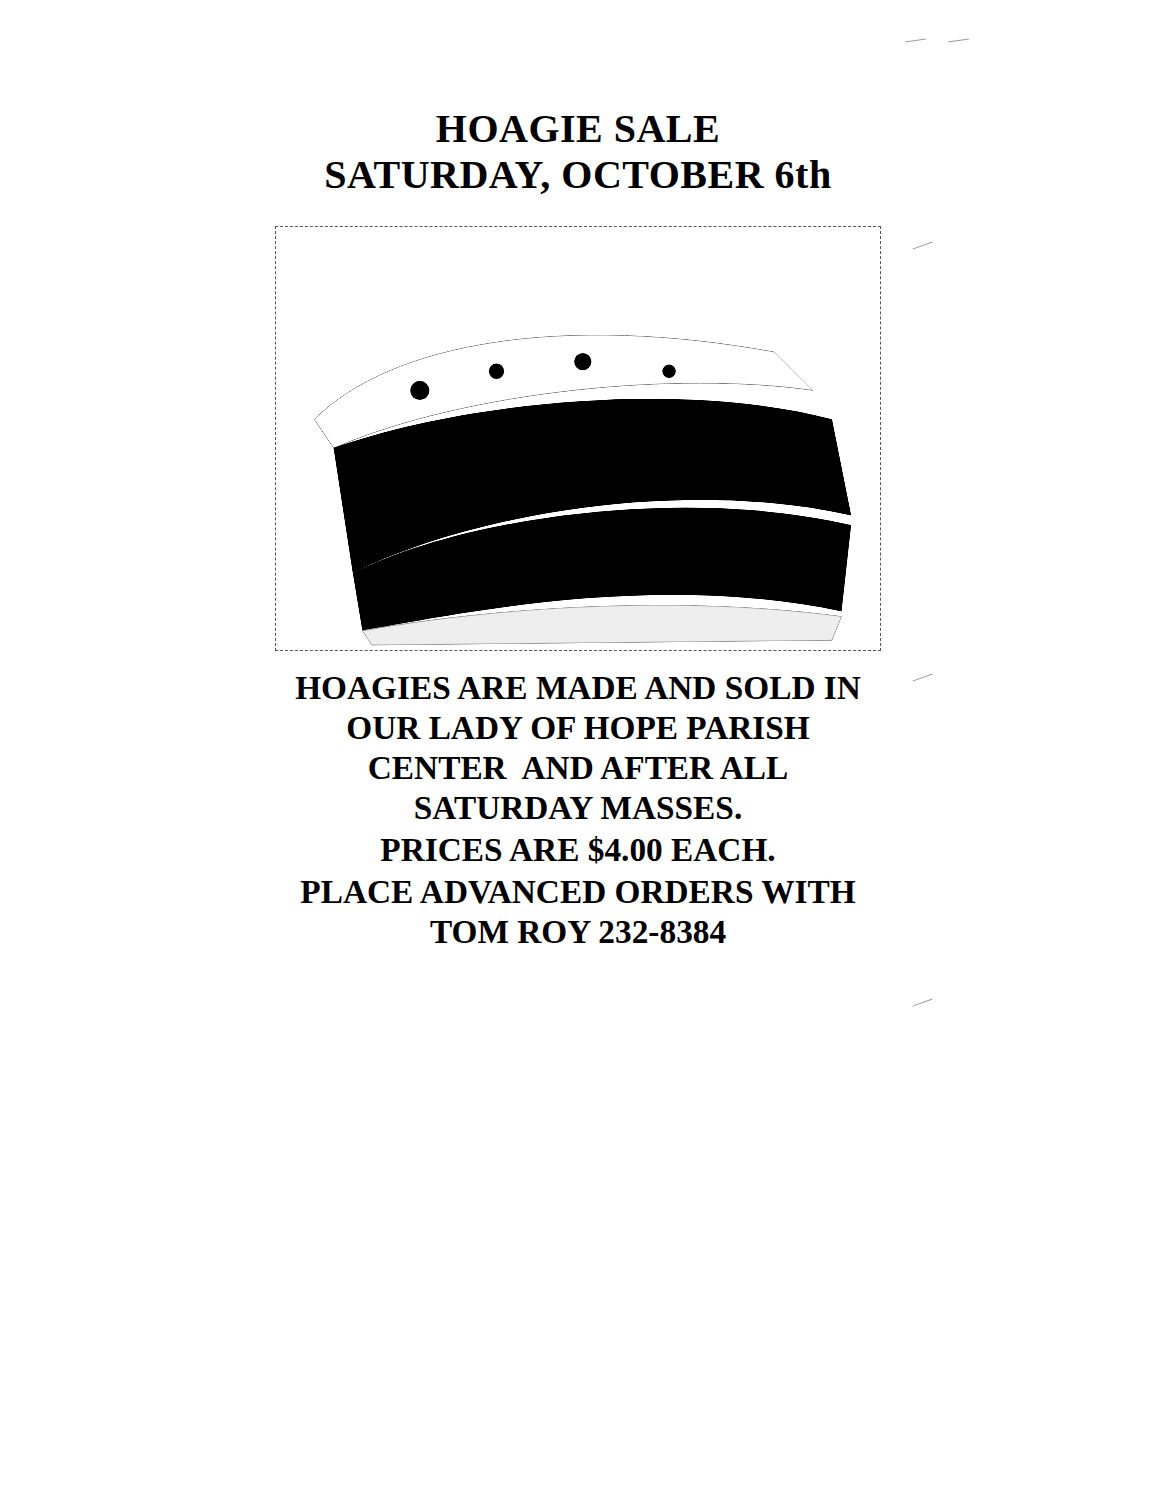HOAGIE SALE SATURDAY, OCTOBER 6th
HOAGIES ARE MADE AND SOLD IN OUR LADY OF HOPE PARISH CENTER AND AFTER ALL SATURDAY MASSES.
PRICES ARE $4.00 EACH.
PLACE ADVANCED ORDERS WITH TOM ROY 232-8384